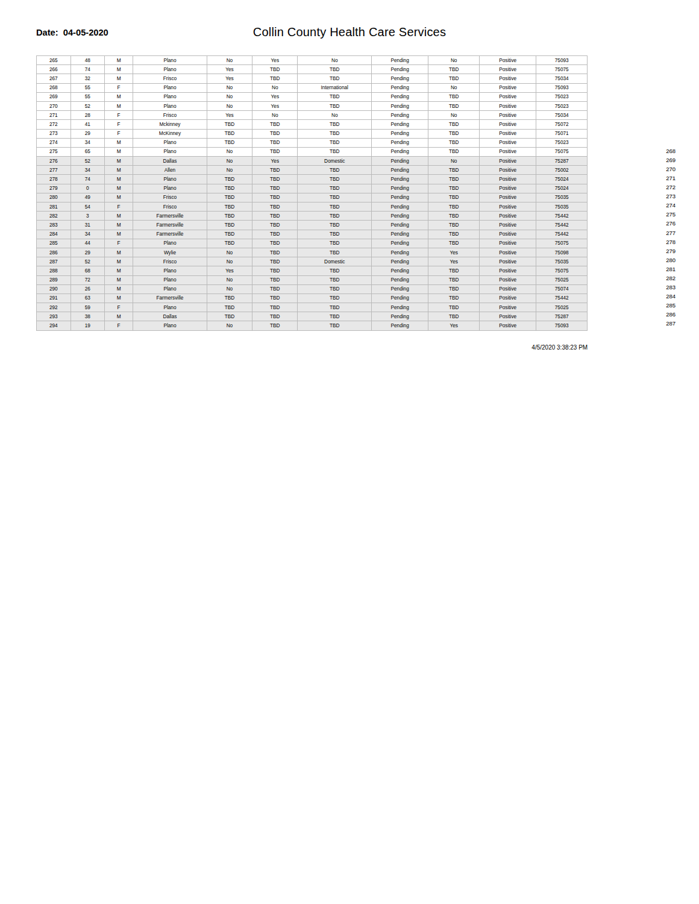Date: 04-05-2020
Collin County Health Care Services
| 265 | 48 | M | Plano | No | Yes | No | Pending | No | Positive | 75093 |
| 266 | 74 | M | Plano | Yes | TBD | TBD | Pending | TBD | Positive | 75075 |
| 267 | 32 | M | Frisco | Yes | TBD | TBD | Pending | TBD | Positive | 75034 |
| 268 | 55 | F | Plano | No | No | International | Pending | No | Positive | 75093 |
| 269 | 55 | M | Plano | No | Yes | TBD | Pending | TBD | Positive | 75023 |
| 270 | 52 | M | Plano | No | Yes | TBD | Pending | TBD | Positive | 75023 |
| 271 | 28 | F | Frisco | Yes | No | No | Pending | No | Positive | 75034 |
| 272 | 41 | F | Mckinney | TBD | TBD | TBD | Pending | TBD | Positive | 75072 |
| 273 | 29 | F | McKinney | TBD | TBD | TBD | Pending | TBD | Positive | 75071 |
| 274 | 34 | M | Plano | TBD | TBD | TBD | Pending | TBD | Positive | 75023 |
| 275 | 65 | M | Plano | No | TBD | TBD | Pending | TBD | Positive | 75075 |
| 276 | 52 | M | Dallas | No | Yes | Domestic | Pending | No | Positive | 75287 |
| 277 | 34 | M | Allen | No | TBD | TBD | Pending | TBD | Positive | 75002 |
| 278 | 74 | M | Plano | TBD | TBD | TBD | Pending | TBD | Positive | 75024 |
| 279 | 0 | M | Plano | TBD | TBD | TBD | Pending | TBD | Positive | 75024 |
| 280 | 49 | M | Frisco | TBD | TBD | TBD | Pending | TBD | Positive | 75035 |
| 281 | 54 | F | Frisco | TBD | TBD | TBD | Pending | TBD | Positive | 75035 |
| 282 | 3 | M | Farmersville | TBD | TBD | TBD | Pending | TBD | Positive | 75442 |
| 283 | 31 | M | Farmersville | TBD | TBD | TBD | Pending | TBD | Positive | 75442 |
| 284 | 34 | M | Farmersville | TBD | TBD | TBD | Pending | TBD | Positive | 75442 |
| 285 | 44 | F | Plano | TBD | TBD | TBD | Pending | TBD | Positive | 75075 |
| 286 | 29 | M | Wylie | No | TBD | TBD | Pending | Yes | Positive | 75098 |
| 287 | 52 | M | Frisco | No | TBD | Domestic | Pending | Yes | Positive | 75035 |
| 288 | 68 | M | Plano | Yes | TBD | TBD | Pending | TBD | Positive | 75075 |
| 289 | 72 | M | Plano | No | TBD | TBD | Pending | TBD | Positive | 75025 |
| 290 | 26 | M | Plano | No | TBD | TBD | Pending | TBD | Positive | 75074 |
| 291 | 63 | M | Farmersville | TBD | TBD | TBD | Pending | TBD | Positive | 75442 |
| 292 | 59 | F | Plano | TBD | TBD | TBD | Pending | TBD | Positive | 75025 |
| 293 | 38 | M | Dallas | TBD | TBD | TBD | Pending | TBD | Positive | 75287 |
| 294 | 19 | F | Plano | No | TBD | TBD | Pending | Yes | Positive | 75093 |
268
269
270
271
272
273
274
275
276
277
278
279
280
281
282
283
284
285
286
287
4/5/2020 3:38:23 PM